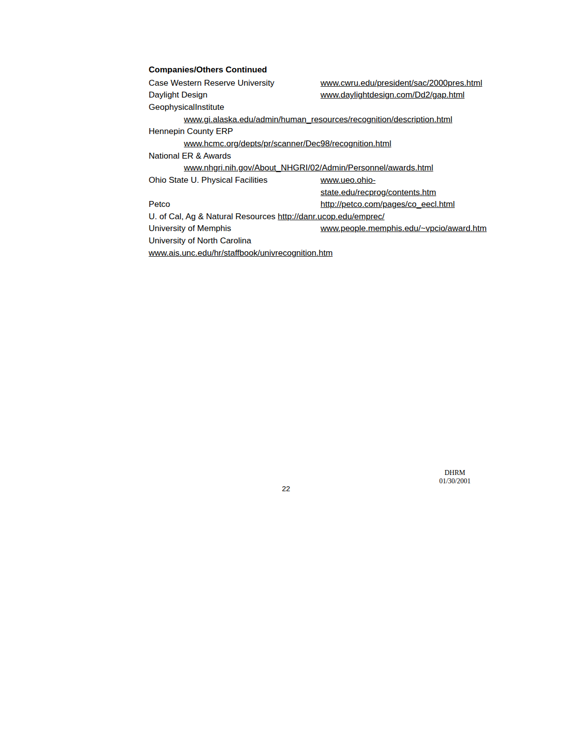Companies/Others Continued
Case Western Reserve University www.cwru.edu/president/sac/2000pres.html
Daylight Design www.daylightdesign.com/Dd2/gap.html
GeophysicalInstitute
www.gi.alaska.edu/admin/human_resources/recognition/description.html
Hennepin County ERP
www.hcmc.org/depts/pr/scanner/Dec98/recognition.html
National ER & Awards
www.nhgri.nih.gov/About_NHGRI/02/Admin/Personnel/awards.html
Ohio State U. Physical Facilities www.ueo.ohio-state.edu/recprog/contents.htm
Petco http://petco.com/pages/co_eecl.html
U. of Cal, Ag & Natural Resources http://danr.ucop.edu/emprec/
University of Memphis www.people.memphis.edu/~vpcio/award.htm
University of North Carolina www.ais.unc.edu/hr/staffbook/univrecognition.htm
22
DHRM
01/30/2001